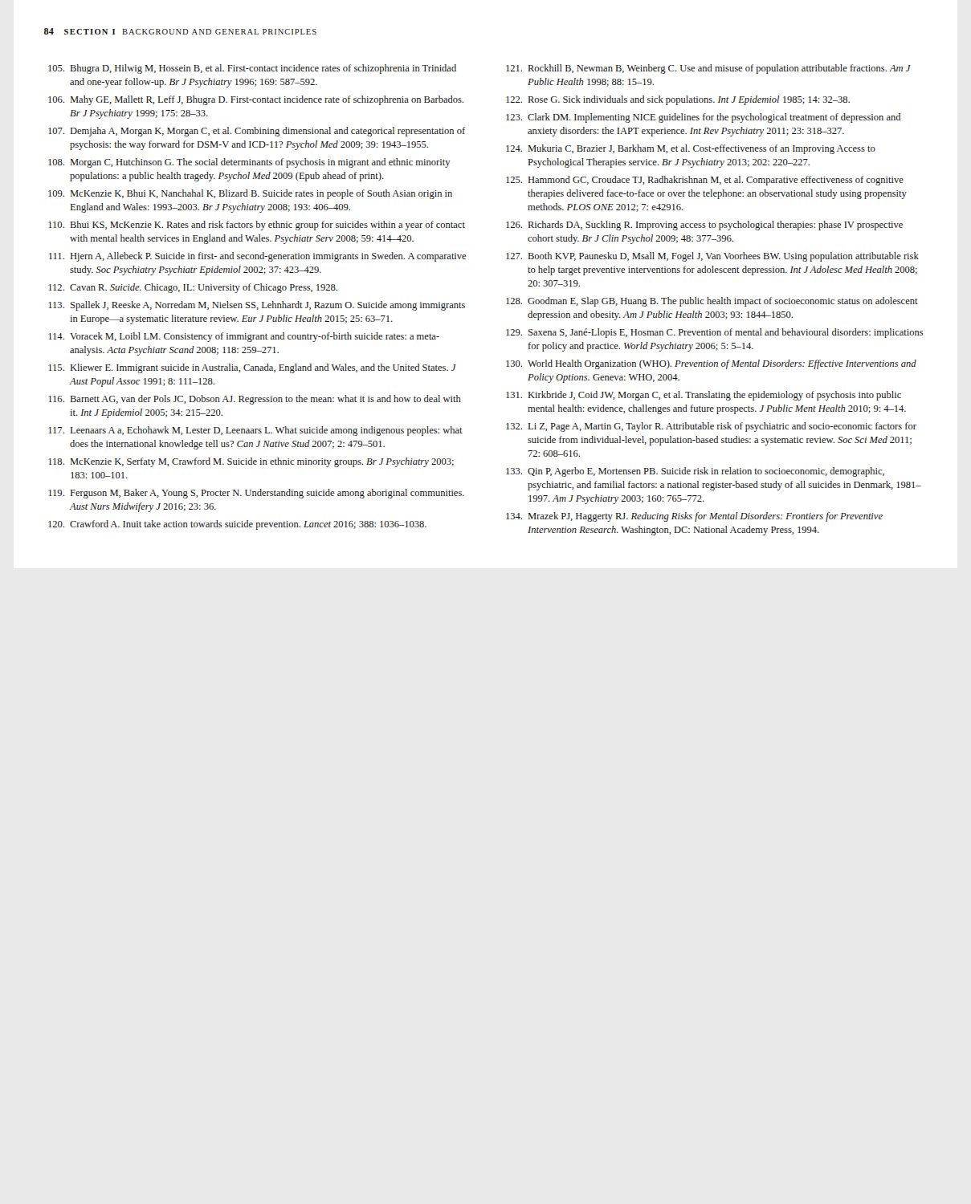84 Section I Background and General Principles
Bhugra D, Hilwig M, Hossein B, et al. First-contact incidence rates of schizophrenia in Trinidad and one-year follow-up. Br J Psychiatry 1996; 169: 587–592.
Mahy GE, Mallett R, Leff J, Bhugra D. First-contact incidence rate of schizophrenia on Barbados. Br J Psychiatry 1999; 175: 28–33.
Demjaha A, Morgan K, Morgan C, et al. Combining dimensional and categorical representation of psychosis: the way forward for DSM-V and ICD-11? Psychol Med 2009; 39: 1943–1955.
Morgan C, Hutchinson G. The social determinants of psychosis in migrant and ethnic minority populations: a public health tragedy. Psychol Med 2009 (Epub ahead of print).
McKenzie K, Bhui K, Nanchahal K, Blizard B. Suicide rates in people of South Asian origin in England and Wales: 1993–2003. Br J Psychiatry 2008; 193: 406–409.
Bhui KS, McKenzie K. Rates and risk factors by ethnic group for suicides within a year of contact with mental health services in England and Wales. Psychiatr Serv 2008; 59: 414–420.
Hjern A, Allebeck P. Suicide in first- and second-generation immigrants in Sweden. A comparative study. Soc Psychiatry Psychiatr Epidemiol 2002; 37: 423–429.
Cavan R. Suicide. Chicago, IL: University of Chicago Press, 1928.
Spallek J, Reeske A, Norredam M, Nielsen SS, Lehnhardt J, Razum O. Suicide among immigrants in Europe—a systematic literature review. Eur J Public Health 2015; 25: 63–71.
Voracek M, Loibl LM. Consistency of immigrant and country-of-birth suicide rates: a meta-analysis. Acta Psychiatr Scand 2008; 118: 259–271.
Kliewer E. Immigrant suicide in Australia, Canada, England and Wales, and the United States. J Aust Popul Assoc 1991; 8: 111–128.
Barnett AG, van der Pols JC, Dobson AJ. Regression to the mean: what it is and how to deal with it. Int J Epidemiol 2005; 34: 215–220.
Leenaars A a, Echohawk M, Lester D, Leenaars L. What suicide among indigenous peoples: what does the international knowledge tell us? Can J Native Stud 2007; 2: 479–501.
McKenzie K, Serfaty M, Crawford M. Suicide in ethnic minority groups. Br J Psychiatry 2003; 183: 100–101.
Ferguson M, Baker A, Young S, Procter N. Understanding suicide among aboriginal communities. Aust Nurs Midwifery J 2016; 23: 36.
Crawford A. Inuit take action towards suicide prevention. Lancet 2016; 388: 1036–1038.
Rockhill B, Newman B, Weinberg C. Use and misuse of population attributable fractions. Am J Public Health 1998; 88: 15–19.
Rose G. Sick individuals and sick populations. Int J Epidemiol 1985; 14: 32–38.
Clark DM. Implementing NICE guidelines for the psychological treatment of depression and anxiety disorders: the IAPT experience. Int Rev Psychiatry 2011; 23: 318–327.
Mukuria C, Brazier J, Barkham M, et al. Cost-effectiveness of an Improving Access to Psychological Therapies service. Br J Psychiatry 2013; 202: 220–227.
Hammond GC, Croudace TJ, Radhakrishnan M, et al. Comparative effectiveness of cognitive therapies delivered face-to-face or over the telephone: an observational study using propensity methods. PLOS ONE 2012; 7: e42916.
Richards DA, Suckling R. Improving access to psychological therapies: phase IV prospective cohort study. Br J Clin Psychol 2009; 48: 377–396.
Booth KVP, Paunesku D, Msall M, Fogel J, Van Voorhees BW. Using population attributable risk to help target preventive interventions for adolescent depression. Int J Adolesc Med Health 2008; 20: 307–319.
Goodman E, Slap GB, Huang B. The public health impact of socioeconomic status on adolescent depression and obesity. Am J Public Health 2003; 93: 1844–1850.
Saxena S, Jané-Llopis E, Hosman C. Prevention of mental and behavioural disorders: implications for policy and practice. World Psychiatry 2006; 5: 5–14.
World Health Organization (WHO). Prevention of Mental Disorders: Effective Interventions and Policy Options. Geneva: WHO, 2004.
Kirkbride J, Coid JW, Morgan C, et al. Translating the epidemiology of psychosis into public mental health: evidence, challenges and future prospects. J Public Ment Health 2010; 9: 4–14.
Li Z, Page A, Martin G, Taylor R. Attributable risk of psychiatric and socio-economic factors for suicide from individual-level, population-based studies: a systematic review. Soc Sci Med 2011; 72: 608–616.
Qin P, Agerbo E, Mortensen PB. Suicide risk in relation to socioeconomic, demographic, psychiatric, and familial factors: a national register-based study of all suicides in Denmark, 1981–1997. Am J Psychiatry 2003; 160: 765–772.
Mrazek PJ, Haggerty RJ. Reducing Risks for Mental Disorders: Frontiers for Preventive Intervention Research. Washington, DC: National Academy Press, 1994.